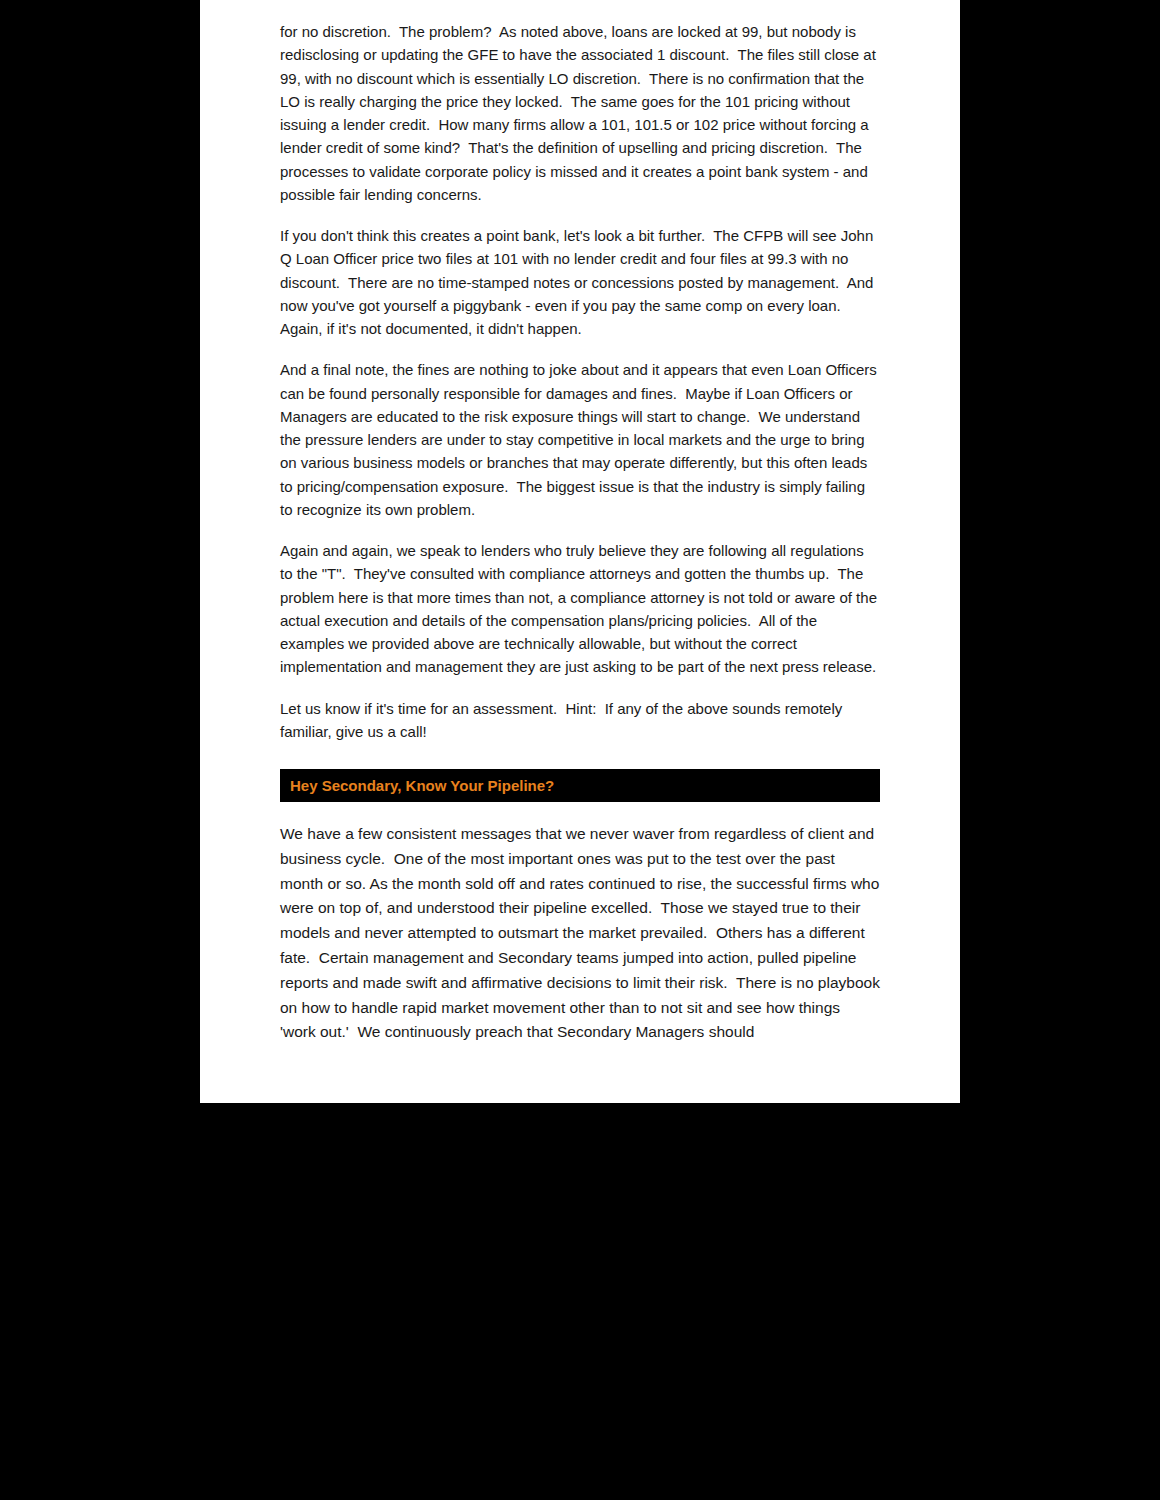for no discretion. The problem? As noted above, loans are locked at 99, but nobody is redisclosing or updating the GFE to have the associated 1 discount. The files still close at 99, with no discount which is essentially LO discretion. There is no confirmation that the LO is really charging the price they locked. The same goes for the 101 pricing without issuing a lender credit. How many firms allow a 101, 101.5 or 102 price without forcing a lender credit of some kind? That's the definition of upselling and pricing discretion. The processes to validate corporate policy is missed and it creates a point bank system - and possible fair lending concerns.
If you don't think this creates a point bank, let's look a bit further. The CFPB will see John Q Loan Officer price two files at 101 with no lender credit and four files at 99.3 with no discount. There are no time-stamped notes or concessions posted by management. And now you've got yourself a piggybank - even if you pay the same comp on every loan. Again, if it's not documented, it didn't happen.
And a final note, the fines are nothing to joke about and it appears that even Loan Officers can be found personally responsible for damages and fines. Maybe if Loan Officers or Managers are educated to the risk exposure things will start to change. We understand the pressure lenders are under to stay competitive in local markets and the urge to bring on various business models or branches that may operate differently, but this often leads to pricing/compensation exposure. The biggest issue is that the industry is simply failing to recognize its own problem.
Again and again, we speak to lenders who truly believe they are following all regulations to the "T". They've consulted with compliance attorneys and gotten the thumbs up. The problem here is that more times than not, a compliance attorney is not told or aware of the actual execution and details of the compensation plans/pricing policies. All of the examples we provided above are technically allowable, but without the correct implementation and management they are just asking to be part of the next press release.
Let us know if it's time for an assessment. Hint: If any of the above sounds remotely familiar, give us a call!
Hey Secondary, Know Your Pipeline?
We have a few consistent messages that we never waver from regardless of client and business cycle. One of the most important ones was put to the test over the past month or so. As the month sold off and rates continued to rise, the successful firms who were on top of, and understood their pipeline excelled. Those we stayed true to their models and never attempted to outsmart the market prevailed. Others has a different fate. Certain management and Secondary teams jumped into action, pulled pipeline reports and made swift and affirmative decisions to limit their risk. There is no playbook on how to handle rapid market movement other than to not sit and see how things 'work out.' We continuously preach that Secondary Managers should